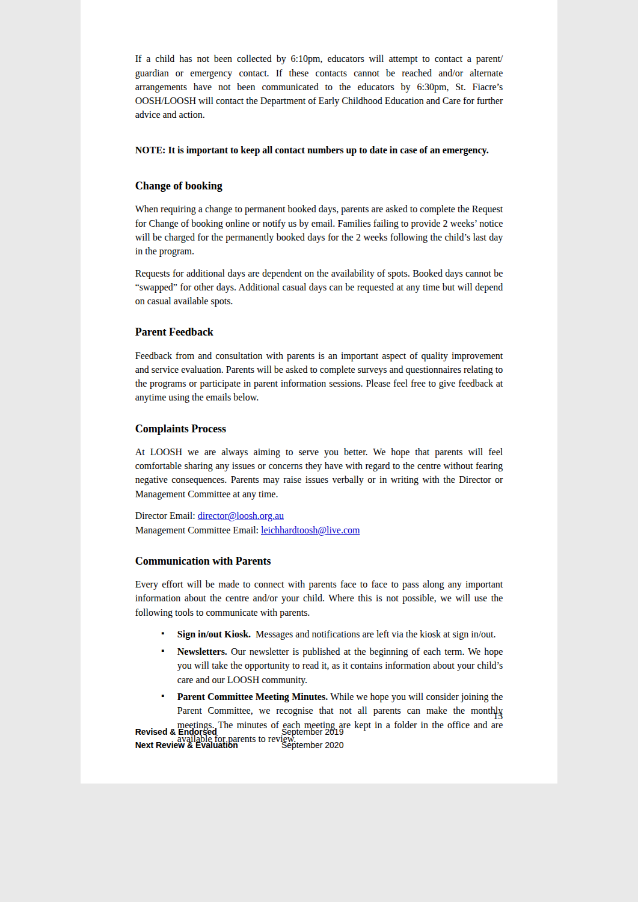If a child has not been collected by 6:10pm, educators will attempt to contact a parent/ guardian or emergency contact. If these contacts cannot be reached and/or alternate arrangements have not been communicated to the educators by 6:30pm, St. Fiacre’s OOSH/LOOSH will contact the Department of Early Childhood Education and Care for further advice and action.
NOTE: It is important to keep all contact numbers up to date in case of an emergency.
Change of booking
When requiring a change to permanent booked days, parents are asked to complete the Request for Change of booking online or notify us by email. Families failing to provide 2 weeks’ notice will be charged for the permanently booked days for the 2 weeks following the child’s last day in the program.
Requests for additional days are dependent on the availability of spots. Booked days cannot be “swapped” for other days. Additional casual days can be requested at any time but will depend on casual available spots.
Parent Feedback
Feedback from and consultation with parents is an important aspect of quality improvement and service evaluation. Parents will be asked to complete surveys and questionnaires relating to the programs or participate in parent information sessions. Please feel free to give feedback at anytime using the emails below.
Complaints Process
At LOOSH we are always aiming to serve you better. We hope that parents will feel comfortable sharing any issues or concerns they have with regard to the centre without fearing negative consequences. Parents may raise issues verbally or in writing with the Director or Management Committee at any time.
Director Email: director@loosh.org.au
Management Committee Email: leichhardtoosh@live.com
Communication with Parents
Every effort will be made to connect with parents face to face to pass along any important information about the centre and/or your child. Where this is not possible, we will use the following tools to communicate with parents.
Sign in/out Kiosk. Messages and notifications are left via the kiosk at sign in/out.
Newsletters. Our newsletter is published at the beginning of each term. We hope you will take the opportunity to read it, as it contains information about your child’s care and our LOOSH community.
Parent Committee Meeting Minutes. While we hope you will consider joining the Parent Committee, we recognise that not all parents can make the monthly meetings. The minutes of each meeting are kept in a folder in the office and are available for parents to review.
13
| Revised & Endorsed | September 2019 |
| Next Review & Evaluation | September 2020 |